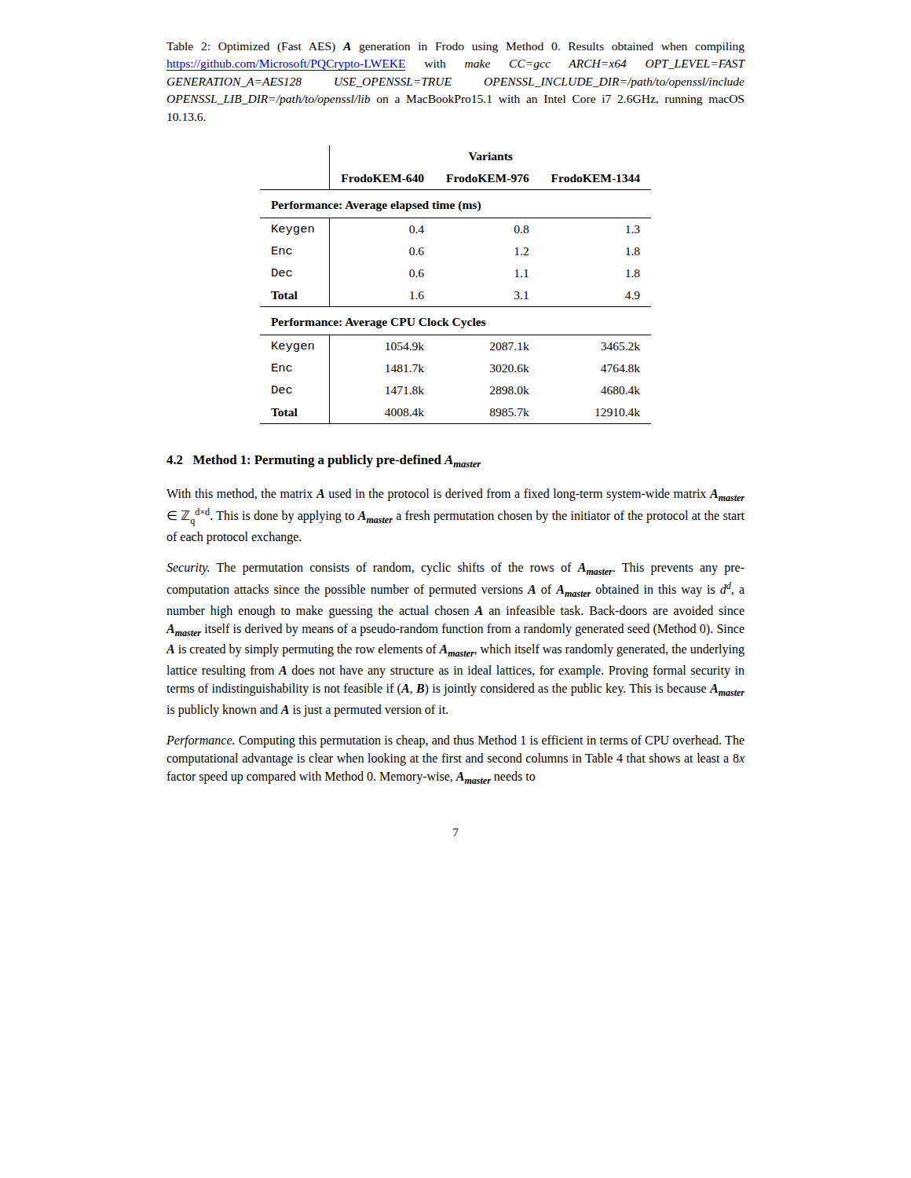Table 2: Optimized (Fast AES) A generation in Frodo using Method 0. Results obtained when compiling https://github.com/Microsoft/PQCrypto-LWEKE with make CC=gcc ARCH=x64 OPT_LEVEL=FAST GENERATION_A=AES128 USE_OPENSSL=TRUE OPENSSL_INCLUDE_DIR=/path/to/openssl/include OPENSSL_LIB_DIR=/path/to/openssl/lib on a MacBookPro15.1 with an Intel Core i7 2.6GHz, running macOS 10.13.6.
| | Variants |
| | FrodoKEM-640 | FrodoKEM-976 | FrodoKEM-1344 |
| Performance: Average elapsed time (ms) |
| Keygen | 0.4 | 0.8 | 1.3 |
| Enc | 0.6 | 1.2 | 1.8 |
| Dec | 0.6 | 1.1 | 1.8 |
| Total | 1.6 | 3.1 | 4.9 |
| Performance: Average CPU Clock Cycles |
| Keygen | 1054.9k | 2087.1k | 3465.2k |
| Enc | 1481.7k | 3020.6k | 4764.8k |
| Dec | 1471.8k | 2898.0k | 4680.4k |
| Total | 4008.4k | 8985.7k | 12910.4k |
4.2 Method 1: Permuting a publicly pre-defined Amaster
With this method, the matrix A used in the protocol is derived from a fixed long-term system-wide matrix Amaster ∈ ℤqd×d. This is done by applying to Amaster a fresh permutation chosen by the initiator of the protocol at the start of each protocol exchange.
Security. The permutation consists of random, cyclic shifts of the rows of Amaster. This prevents any pre-computation attacks since the possible number of permuted versions A of Amaster obtained in this way is dd, a number high enough to make guessing the actual chosen A an infeasible task. Back-doors are avoided since Amaster itself is derived by means of a pseudo-random function from a randomly generated seed (Method 0). Since A is created by simply permuting the row elements of Amaster, which itself was randomly generated, the underlying lattice resulting from A does not have any structure as in ideal lattices, for example. Proving formal security in terms of indistinguishability is not feasible if (A, B) is jointly considered as the public key. This is because Amaster is publicly known and A is just a permuted version of it.
Performance. Computing this permutation is cheap, and thus Method 1 is efficient in terms of CPU overhead. The computational advantage is clear when looking at the first and second columns in Table 4 that shows at least a 8x factor speed up compared with Method 0. Memory-wise, Amaster needs to
7